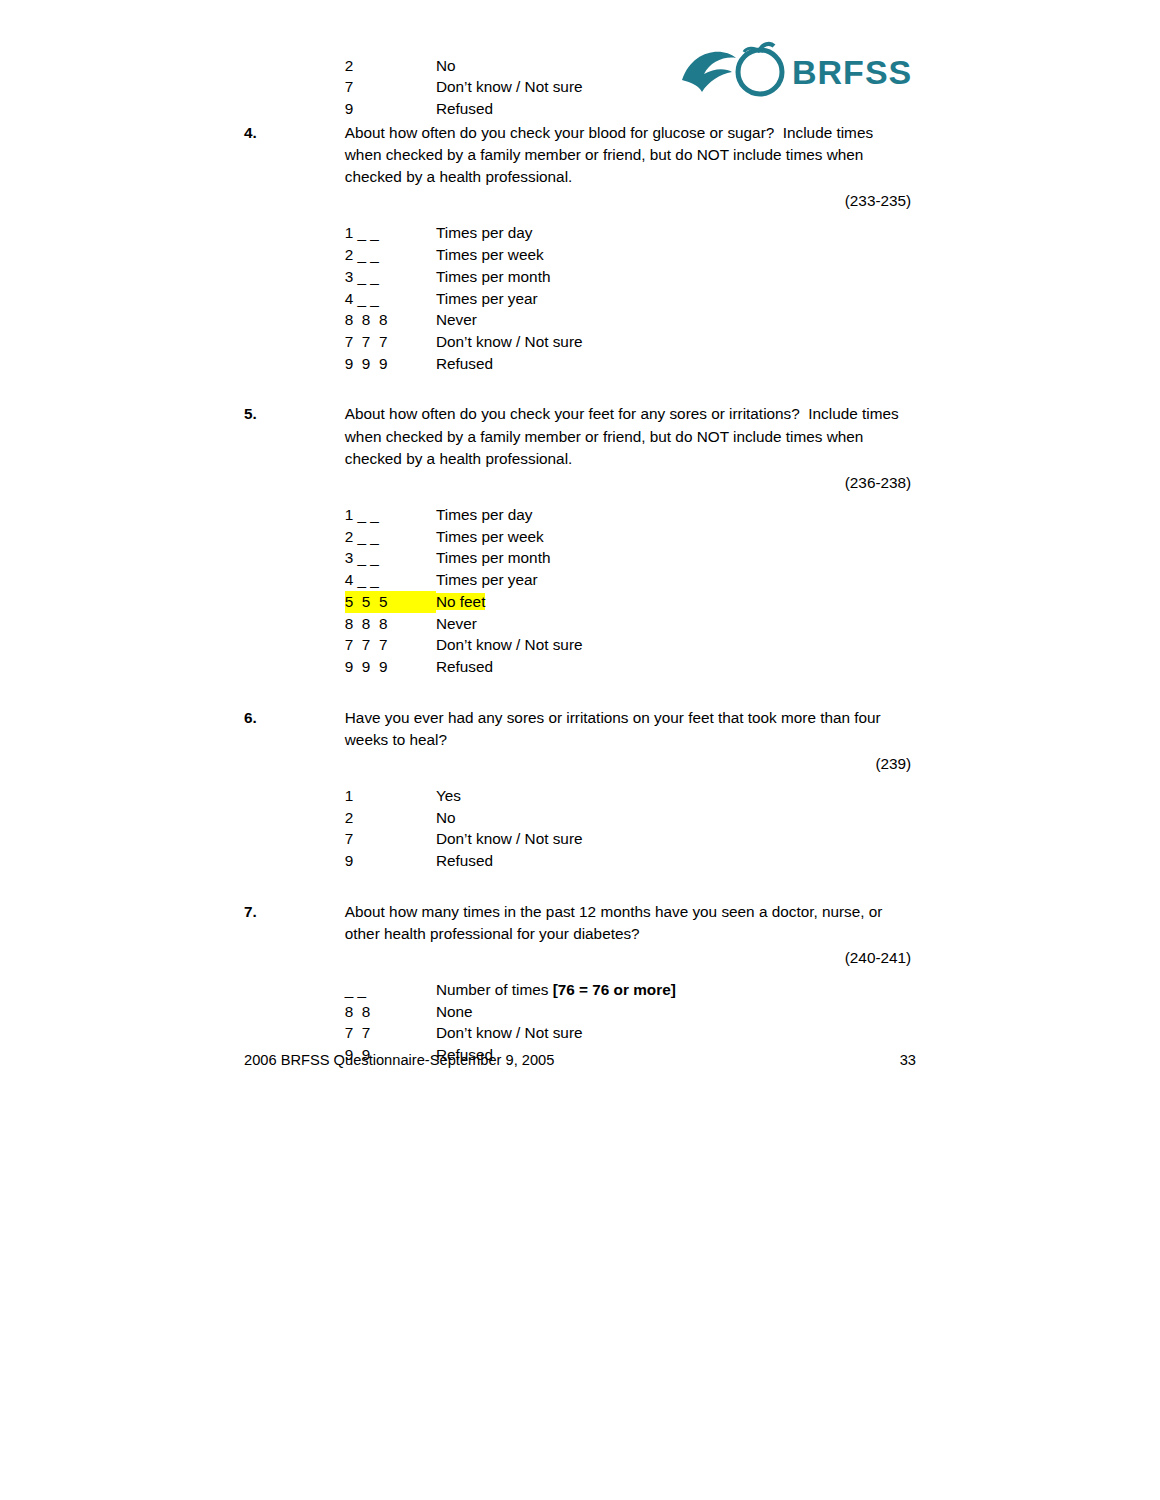BRFSS
2
No
7
Don’t know / Not sure
9
Refused
4.
About how often do you check your blood for glucose or sugar? Include times when checked by a family member or friend, but do NOT include times when checked by a health professional.
(233-235)
1 _ _
Times per day
2 _ _
Times per week
3 _ _
Times per month
4 _ _
Times per year
8 8 8
Never
7 7 7
Don’t know / Not sure
9 9 9
Refused
5.
About how often do you check your feet for any sores or irritations? Include times when checked by a family member or friend, but do NOT include times when checked by a health professional.
(236-238)
1 _ _
Times per day
2 _ _
Times per week
3 _ _
Times per month
4 _ _
Times per year
5 5 5
No feet
8 8 8
Never
7 7 7
Don’t know / Not sure
9 9 9
Refused
6.
Have you ever had any sores or irritations on your feet that took more than four weeks to heal?
(239)
1
Yes
2
No
7
Don’t know / Not sure
9
Refused
7.
About how many times in the past 12 months have you seen a doctor, nurse, or other health professional for your diabetes?
(240-241)
_ _
Number of times [76 = 76 or more]
8 8
None
7 7
Don’t know / Not sure
9 9
Refused
2006 BRFSS Questionnaire-September 9, 2005
33